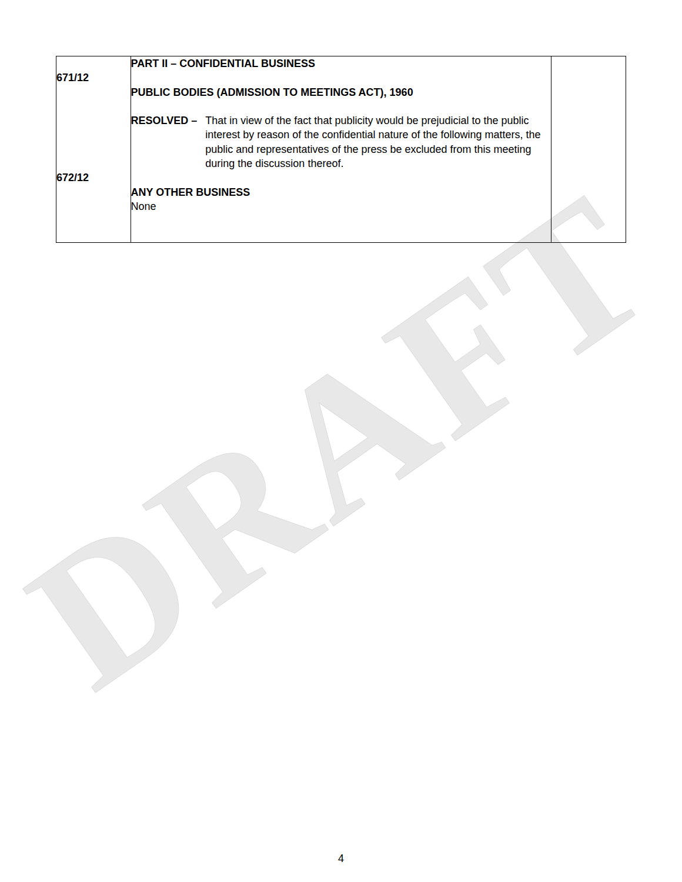DRAFT
| 671/12 672/12 | PART II – CONFIDENTIAL BUSINESS PUBLIC BODIES (ADMISSION TO MEETINGS ACT), 1960 RESOLVED – That in view of the fact that publicity would be prejudicial to the public interest by reason of the confidential nature of the following matters, the public and representatives of the press be excluded from this meeting during the discussion thereof. ANY OTHER BUSINESS None | |
4